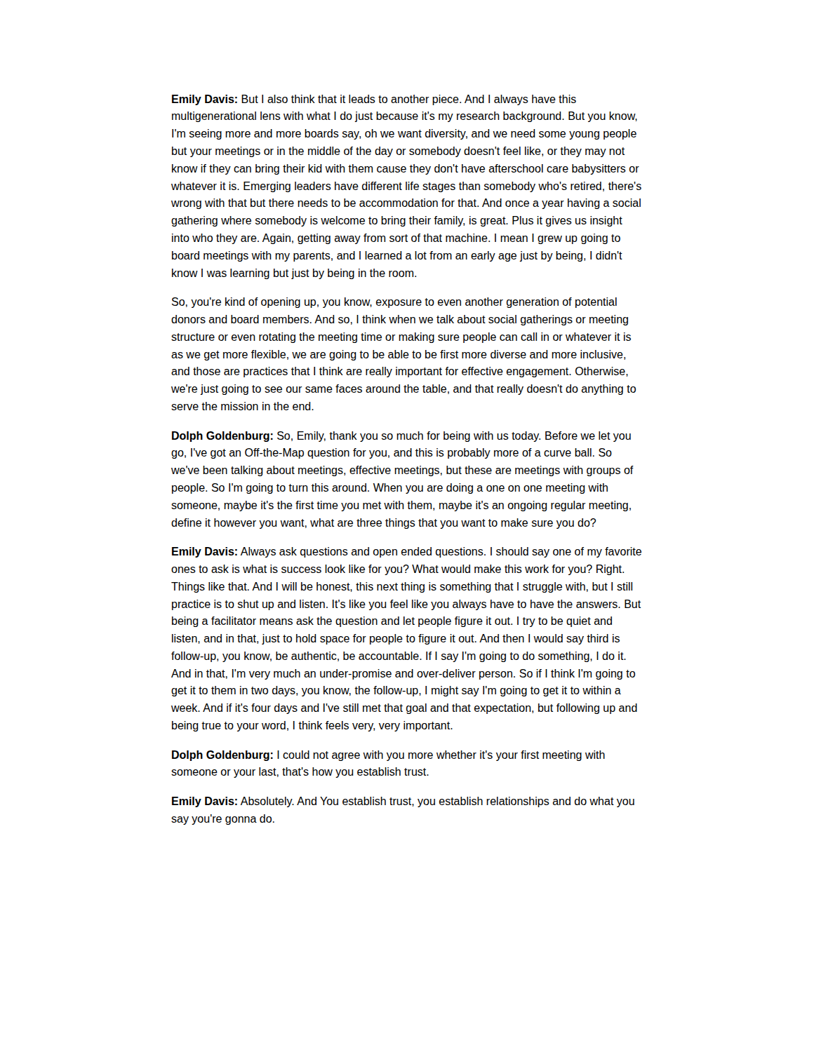Emily Davis: But I also think that it leads to another piece. And I always have this multigenerational lens with what I do just because it's my research background. But you know, I'm seeing more and more boards say, oh we want diversity, and we need some young people but your meetings or in the middle of the day or somebody doesn't feel like, or they may not know if they can bring their kid with them cause they don't have afterschool care babysitters or whatever it is. Emerging leaders have different life stages than somebody who's retired, there's wrong with that but there needs to be accommodation for that. And once a year having a social gathering where somebody is welcome to bring their family, is great. Plus it gives us insight into who they are. Again, getting away from sort of that machine. I mean I grew up going to board meetings with my parents, and I learned a lot from an early age just by being, I didn't know I was learning but just by being in the room.
So, you're kind of opening up, you know, exposure to even another generation of potential donors and board members. And so, I think when we talk about social gatherings or meeting structure or even rotating the meeting time or making sure people can call in or whatever it is as we get more flexible, we are going to be able to be first more diverse and more inclusive, and those are practices that I think are really important for effective engagement. Otherwise, we're just going to see our same faces around the table, and that really doesn't do anything to serve the mission in the end.
Dolph Goldenburg: So, Emily, thank you so much for being with us today. Before we let you go, I've got an Off-the-Map question for you, and this is probably more of a curve ball. So we've been talking about meetings, effective meetings, but these are meetings with groups of people. So I'm going to turn this around. When you are doing a one on one meeting with someone, maybe it's the first time you met with them, maybe it's an ongoing regular meeting, define it however you want, what are three things that you want to make sure you do?
Emily Davis: Always ask questions and open ended questions. I should say one of my favorite ones to ask is what is success look like for you? What would make this work for you? Right. Things like that. And I will be honest, this next thing is something that I struggle with, but I still practice is to shut up and listen. It's like you feel like you always have to have the answers. But being a facilitator means ask the question and let people figure it out. I try to be quiet and listen, and in that, just to hold space for people to figure it out. And then I would say third is follow-up, you know, be authentic, be accountable. If I say I'm going to do something, I do it. And in that, I'm very much an under-promise and over-deliver person. So if I think I'm going to get it to them in two days, you know, the follow-up, I might say I'm going to get it to within a week. And if it's four days and I've still met that goal and that expectation, but following up and being true to your word, I think feels very, very important.
Dolph Goldenburg: I could not agree with you more whether it's your first meeting with someone or your last, that's how you establish trust.
Emily Davis: Absolutely. And You establish trust, you establish relationships and do what you say you're gonna do.